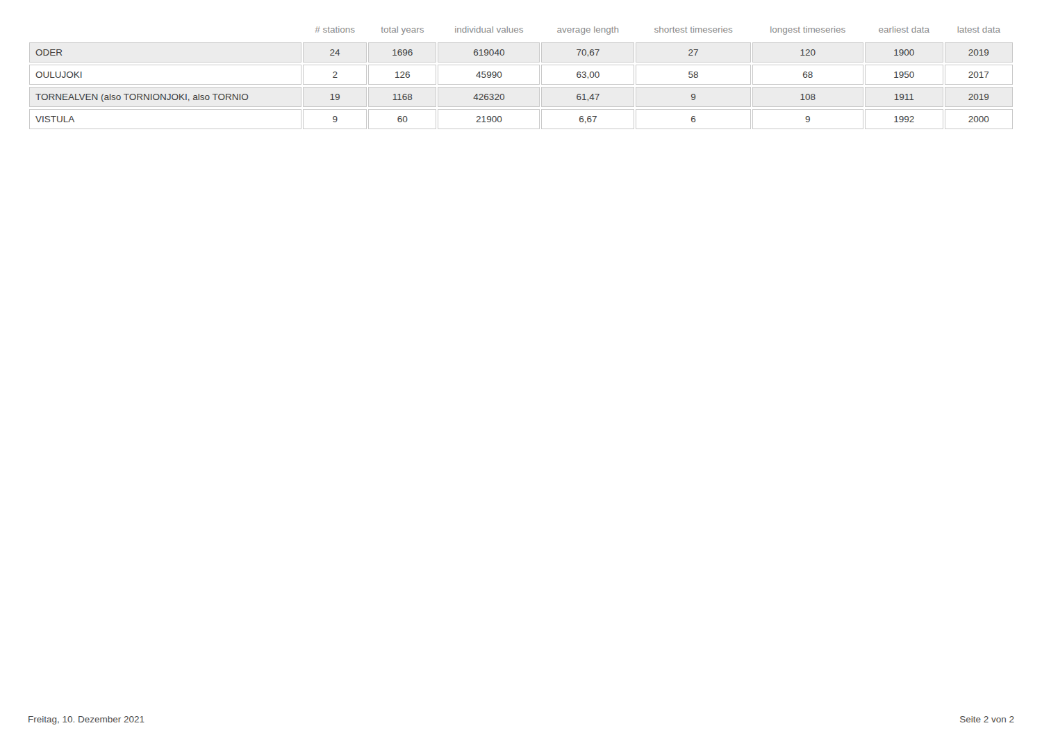| | # stations | total years | individual values | average length | shortest timeseries | longest timeseries | earliest data | latest data |
| --- | --- | --- | --- | --- | --- | --- | --- | --- |
| ODER | 24 | 1696 | 619040 | 70,67 | 27 | 120 | 1900 | 2019 |
| OULUJOKI | 2 | 126 | 45990 | 63,00 | 58 | 68 | 1950 | 2017 |
| TORNEALVEN (also TORNIONJOKI, also TORNIO | 19 | 1168 | 426320 | 61,47 | 9 | 108 | 1911 | 2019 |
| VISTULA | 9 | 60 | 21900 | 6,67 | 6 | 9 | 1992 | 2000 |
Freitag, 10. Dezember 2021
Seite 2 von 2